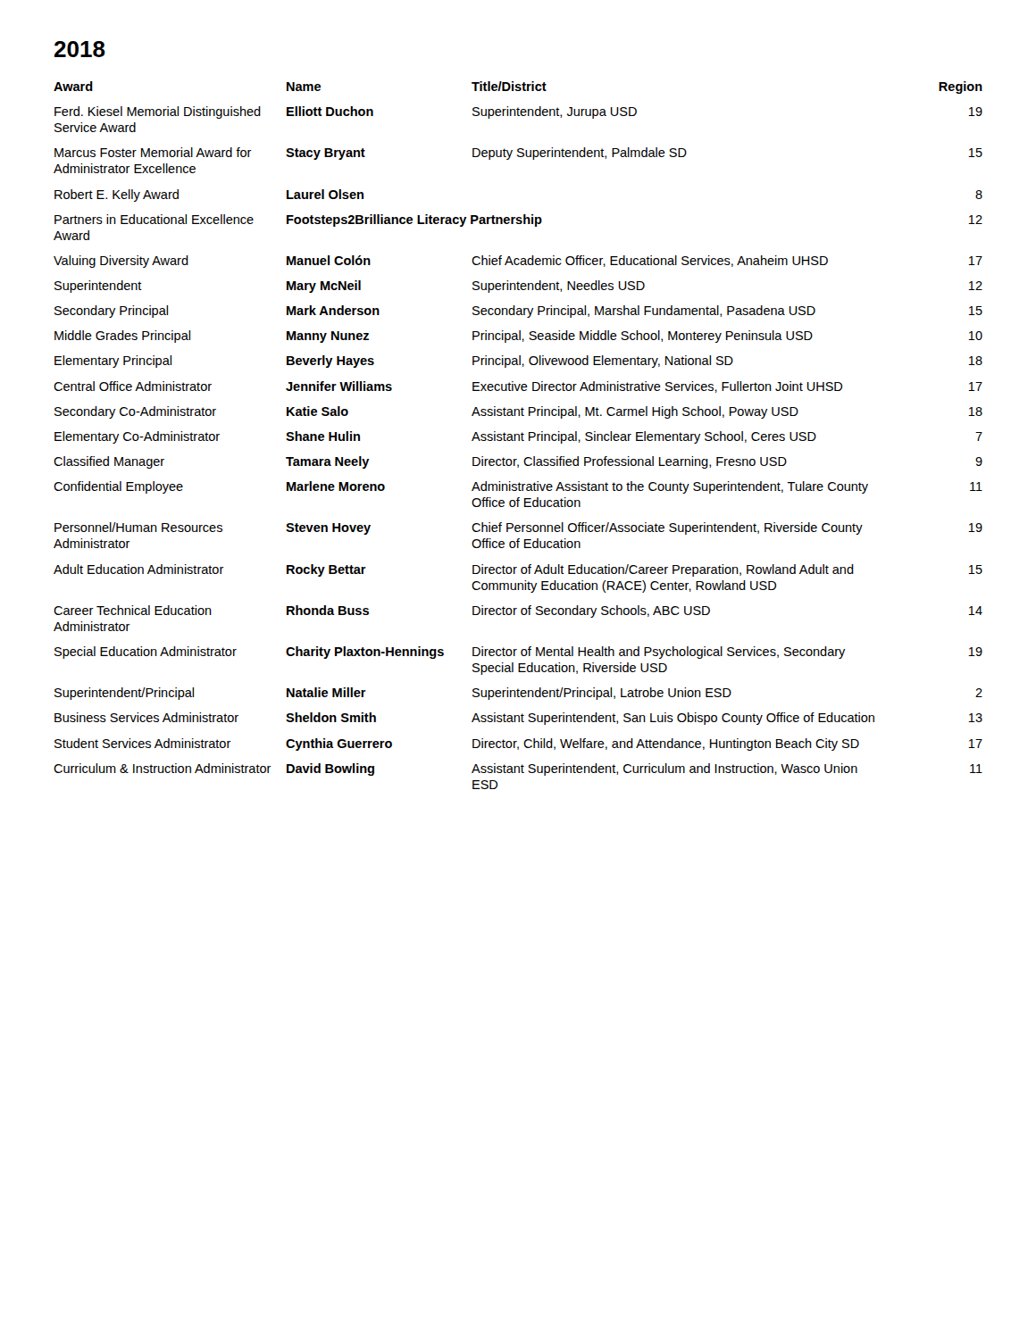2018
| Award | Name | Title/District | Region |
| --- | --- | --- | --- |
| Ferd. Kiesel Memorial Distinguished Service Award | Elliott Duchon | Superintendent, Jurupa USD | 19 |
| Marcus Foster Memorial Award for Administrator Excellence | Stacy Bryant | Deputy Superintendent, Palmdale SD | 15 |
| Robert E. Kelly Award | Laurel Olsen | | 8 |
| Partners in Educational Excellence Award | Footsteps2Brilliance Literacy Partnership | 12 |
| Valuing Diversity Award | Manuel Colón | Chief Academic Officer, Educational Services, Anaheim UHSD | 17 |
| Superintendent | Mary McNeil | Superintendent, Needles USD | 12 |
| Secondary Principal | Mark Anderson | Secondary Principal, Marshal Fundamental, Pasadena USD | 15 |
| Middle Grades Principal | Manny Nunez | Principal, Seaside Middle School, Monterey Peninsula USD | 10 |
| Elementary Principal | Beverly Hayes | Principal, Olivewood Elementary, National SD | 18 |
| Central Office Administrator | Jennifer Williams | Executive Director Administrative Services, Fullerton Joint UHSD | 17 |
| Secondary Co-Administrator | Katie Salo | Assistant Principal, Mt. Carmel High School, Poway USD | 18 |
| Elementary Co-Administrator | Shane Hulin | Assistant Principal, Sinclear Elementary School, Ceres USD | 7 |
| Classified Manager | Tamara Neely | Director, Classified Professional Learning, Fresno USD | 9 |
| Confidential Employee | Marlene Moreno | Administrative Assistant to the County Superintendent, Tulare County Office of Education | 11 |
| Personnel/Human Resources Administrator | Steven Hovey | Chief Personnel Officer/Associate Superintendent, Riverside County Office of Education | 19 |
| Adult Education Administrator | Rocky Bettar | Director of Adult Education/Career Preparation, Rowland Adult and Community Education (RACE) Center, Rowland USD | 15 |
| Career Technical Education Administrator | Rhonda Buss | Director of Secondary Schools, ABC USD | 14 |
| Special Education Administrator | Charity Plaxton-Hennings | Director of Mental Health and Psychological Services, Secondary Special Education, Riverside USD | 19 |
| Superintendent/Principal | Natalie Miller | Superintendent/Principal, Latrobe Union ESD | 2 |
| Business Services Administrator | Sheldon Smith | Assistant Superintendent, San Luis Obispo County Office of Education | 13 |
| Student Services Administrator | Cynthia Guerrero | Director, Child, Welfare, and Attendance, Huntington Beach City SD | 17 |
| Curriculum & Instruction Administrator | David Bowling | Assistant Superintendent, Curriculum and Instruction, Wasco Union ESD | 11 |